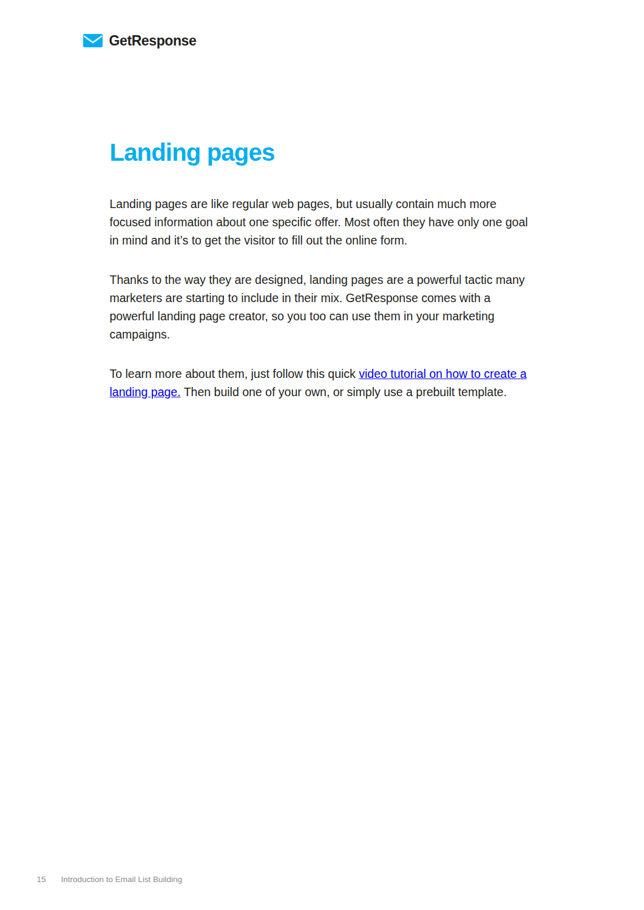GetResponse
Landing pages
Landing pages are like regular web pages, but usually contain much more focused information about one specific offer. Most often they have only one goal in mind and it’s to get the visitor to fill out the online form.
Thanks to the way they are designed, landing pages are a powerful tactic many marketers are starting to include in their mix. GetResponse comes with a powerful landing page creator, so you too can use them in your marketing campaigns.
To learn more about them, just follow this quick video tutorial on how to create a landing page. Then build one of your own, or simply use a prebuilt template.
15 Introduction to Email List Building